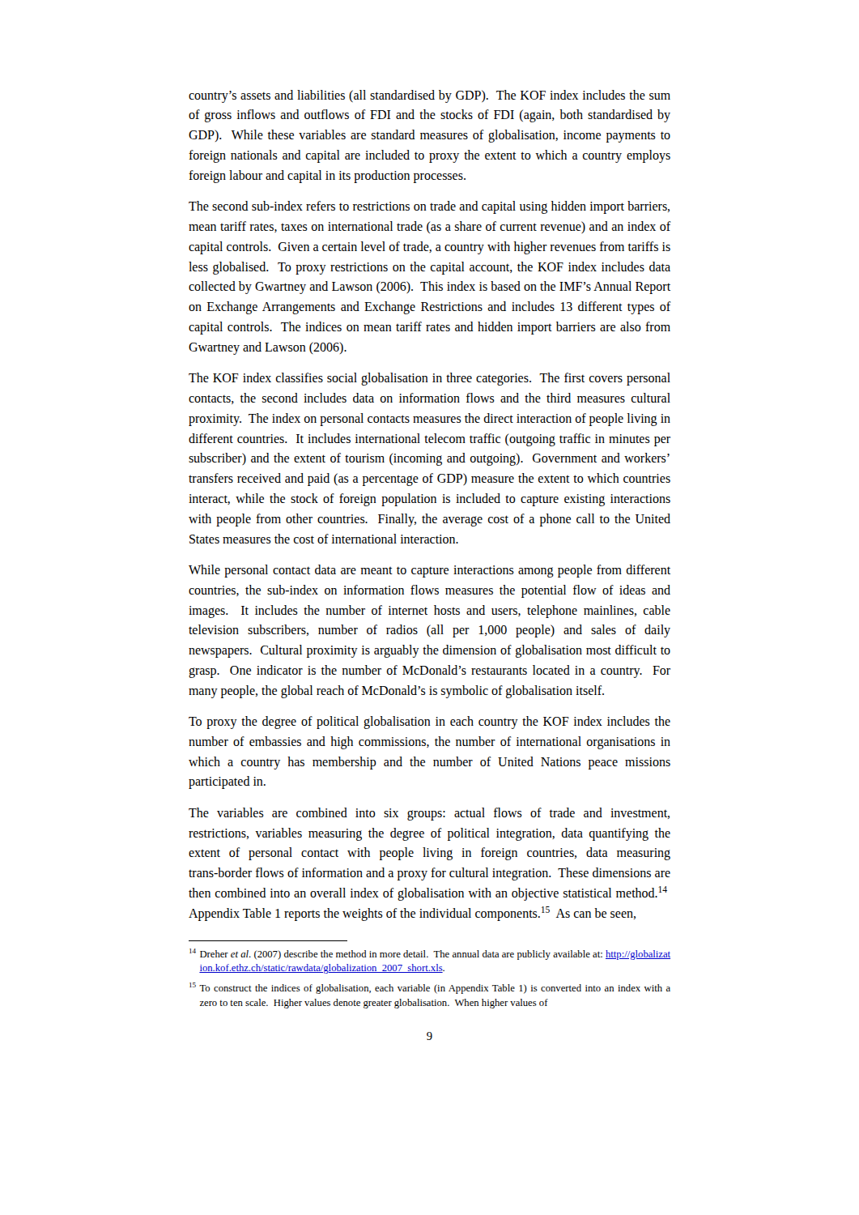country’s assets and liabilities (all standardised by GDP). The KOF index includes the sum of gross inflows and outflows of FDI and the stocks of FDI (again, both standardised by GDP). While these variables are standard measures of globalisation, income payments to foreign nationals and capital are included to proxy the extent to which a country employs foreign labour and capital in its production processes.
The second sub‑index refers to restrictions on trade and capital using hidden import barriers, mean tariff rates, taxes on international trade (as a share of current revenue) and an index of capital controls. Given a certain level of trade, a country with higher revenues from tariffs is less globalised. To proxy restrictions on the capital account, the KOF index includes data collected by Gwartney and Lawson (2006). This index is based on the IMF’s Annual Report on Exchange Arrangements and Exchange Restrictions and includes 13 different types of capital controls. The indices on mean tariff rates and hidden import barriers are also from Gwartney and Lawson (2006).
The KOF index classifies social globalisation in three categories. The first covers personal contacts, the second includes data on information flows and the third measures cultural proximity. The index on personal contacts measures the direct interaction of people living in different countries. It includes international telecom traffic (outgoing traffic in minutes per subscriber) and the extent of tourism (incoming and outgoing). Government and workers’ transfers received and paid (as a percentage of GDP) measure the extent to which countries interact, while the stock of foreign population is included to capture existing interactions with people from other countries. Finally, the average cost of a phone call to the United States measures the cost of international interaction.
While personal contact data are meant to capture interactions among people from different countries, the sub‑index on information flows measures the potential flow of ideas and images. It includes the number of internet hosts and users, telephone mainlines, cable television subscribers, number of radios (all per 1,000 people) and sales of daily newspapers. Cultural proximity is arguably the dimension of globalisation most difficult to grasp. One indicator is the number of McDonald’s restaurants located in a country. For many people, the global reach of McDonald’s is symbolic of globalisation itself.
To proxy the degree of political globalisation in each country the KOF index includes the number of embassies and high commissions, the number of international organisations in which a country has membership and the number of United Nations peace missions participated in.
The variables are combined into six groups: actual flows of trade and investment, restrictions, variables measuring the degree of political integration, data quantifying the extent of personal contact with people living in foreign countries, data measuring trans‑border flows of information and a proxy for cultural integration. These dimensions are then combined into an overall index of globalisation with an objective statistical method.14 Appendix Table 1 reports the weights of the individual components.15 As can be seen,
14 Dreher et al. (2007) describe the method in more detail. The annual data are publicly available at: http://globalization.kof.ethz.ch/static/rawdata/globalization_2007_short.xls.
15 To construct the indices of globalisation, each variable (in Appendix Table 1) is converted into an index with a zero to ten scale. Higher values denote greater globalisation. When higher values of
9